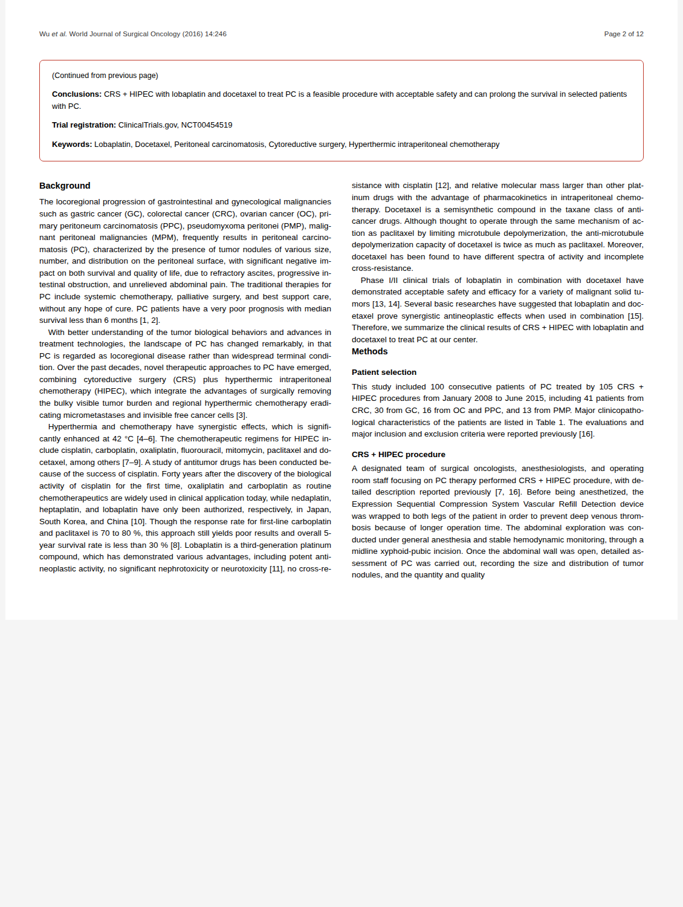Wu et al. World Journal of Surgical Oncology (2016) 14:246 Page 2 of 12
(Continued from previous page)
Conclusions: CRS + HIPEC with lobaplatin and docetaxel to treat PC is a feasible procedure with acceptable safety and can prolong the survival in selected patients with PC.
Trial registration: ClinicalTrials.gov, NCT00454519
Keywords: Lobaplatin, Docetaxel, Peritoneal carcinomatosis, Cytoreductive surgery, Hyperthermic intraperitoneal chemotherapy
Background
The locoregional progression of gastrointestinal and gynecological malignancies such as gastric cancer (GC), colorectal cancer (CRC), ovarian cancer (OC), primary peritoneum carcinomatosis (PPC), pseudomyxoma peritonei (PMP), malignant peritoneal malignancies (MPM), frequently results in peritoneal carcinomatosis (PC), characterized by the presence of tumor nodules of various size, number, and distribution on the peritoneal surface, with significant negative impact on both survival and quality of life, due to refractory ascites, progressive intestinal obstruction, and unrelieved abdominal pain. The traditional therapies for PC include systemic chemotherapy, palliative surgery, and best support care, without any hope of cure. PC patients have a very poor prognosis with median survival less than 6 months [1, 2].
With better understanding of the tumor biological behaviors and advances in treatment technologies, the landscape of PC has changed remarkably, in that PC is regarded as locoregional disease rather than widespread terminal condition. Over the past decades, novel therapeutic approaches to PC have emerged, combining cytoreductive surgery (CRS) plus hyperthermic intraperitoneal chemotherapy (HIPEC), which integrate the advantages of surgically removing the bulky visible tumor burden and regional hyperthermic chemotherapy eradicating micrometastases and invisible free cancer cells [3].
Hyperthermia and chemotherapy have synergistic effects, which is significantly enhanced at 42 °C [4–6]. The chemotherapeutic regimens for HIPEC include cisplatin, carboplatin, oxaliplatin, fluorouracil, mitomycin, paclitaxel and docetaxel, among others [7–9]. A study of antitumor drugs has been conducted because of the success of cisplatin. Forty years after the discovery of the biological activity of cisplatin for the first time, oxaliplatin and carboplatin as routine chemotherapeutics are widely used in clinical application today, while nedaplatin, heptaplatin, and lobaplatin have only been authorized, respectively, in Japan, South Korea, and China [10]. Though the response rate for first-line carboplatin and paclitaxel is 70 to 80 %, this approach still yields poor results and overall 5-year survival rate is less than 30 % [8]. Lobaplatin is a third-generation platinum compound, which has demonstrated various advantages, including potent antineoplastic activity, no significant nephrotoxicity or neurotoxicity [11], no cross-resistance with cisplatin [12], and relative molecular mass larger than other platinum drugs with the advantage of pharmacokinetics in intraperitoneal chemotherapy. Docetaxel is a semisynthetic compound in the taxane class of anticancer drugs. Although thought to operate through the same mechanism of action as paclitaxel by limiting microtubule depolymerization, the anti-microtubule depolymerization capacity of docetaxel is twice as much as paclitaxel. Moreover, docetaxel has been found to have different spectra of activity and incomplete cross-resistance.
Phase I/II clinical trials of lobaplatin in combination with docetaxel have demonstrated acceptable safety and efficacy for a variety of malignant solid tumors [13, 14]. Several basic researches have suggested that lobaplatin and docetaxel prove synergistic antineoplastic effects when used in combination [15]. Therefore, we summarize the clinical results of CRS + HIPEC with lobaplatin and docetaxel to treat PC at our center.
Methods
Patient selection
This study included 100 consecutive patients of PC treated by 105 CRS + HIPEC procedures from January 2008 to June 2015, including 41 patients from CRC, 30 from GC, 16 from OC and PPC, and 13 from PMP. Major clinicopathological characteristics of the patients are listed in Table 1. The evaluations and major inclusion and exclusion criteria were reported previously [16].
CRS + HIPEC procedure
A designated team of surgical oncologists, anesthesiologists, and operating room staff focusing on PC therapy performed CRS + HIPEC procedure, with detailed description reported previously [7, 16]. Before being anesthetized, the Expression Sequential Compression System Vascular Refill Detection device was wrapped to both legs of the patient in order to prevent deep venous thrombosis because of longer operation time. The abdominal exploration was conducted under general anesthesia and stable hemodynamic monitoring, through a midline xyphoid-pubic incision. Once the abdominal wall was open, detailed assessment of PC was carried out, recording the size and distribution of tumor nodules, and the quantity and quality